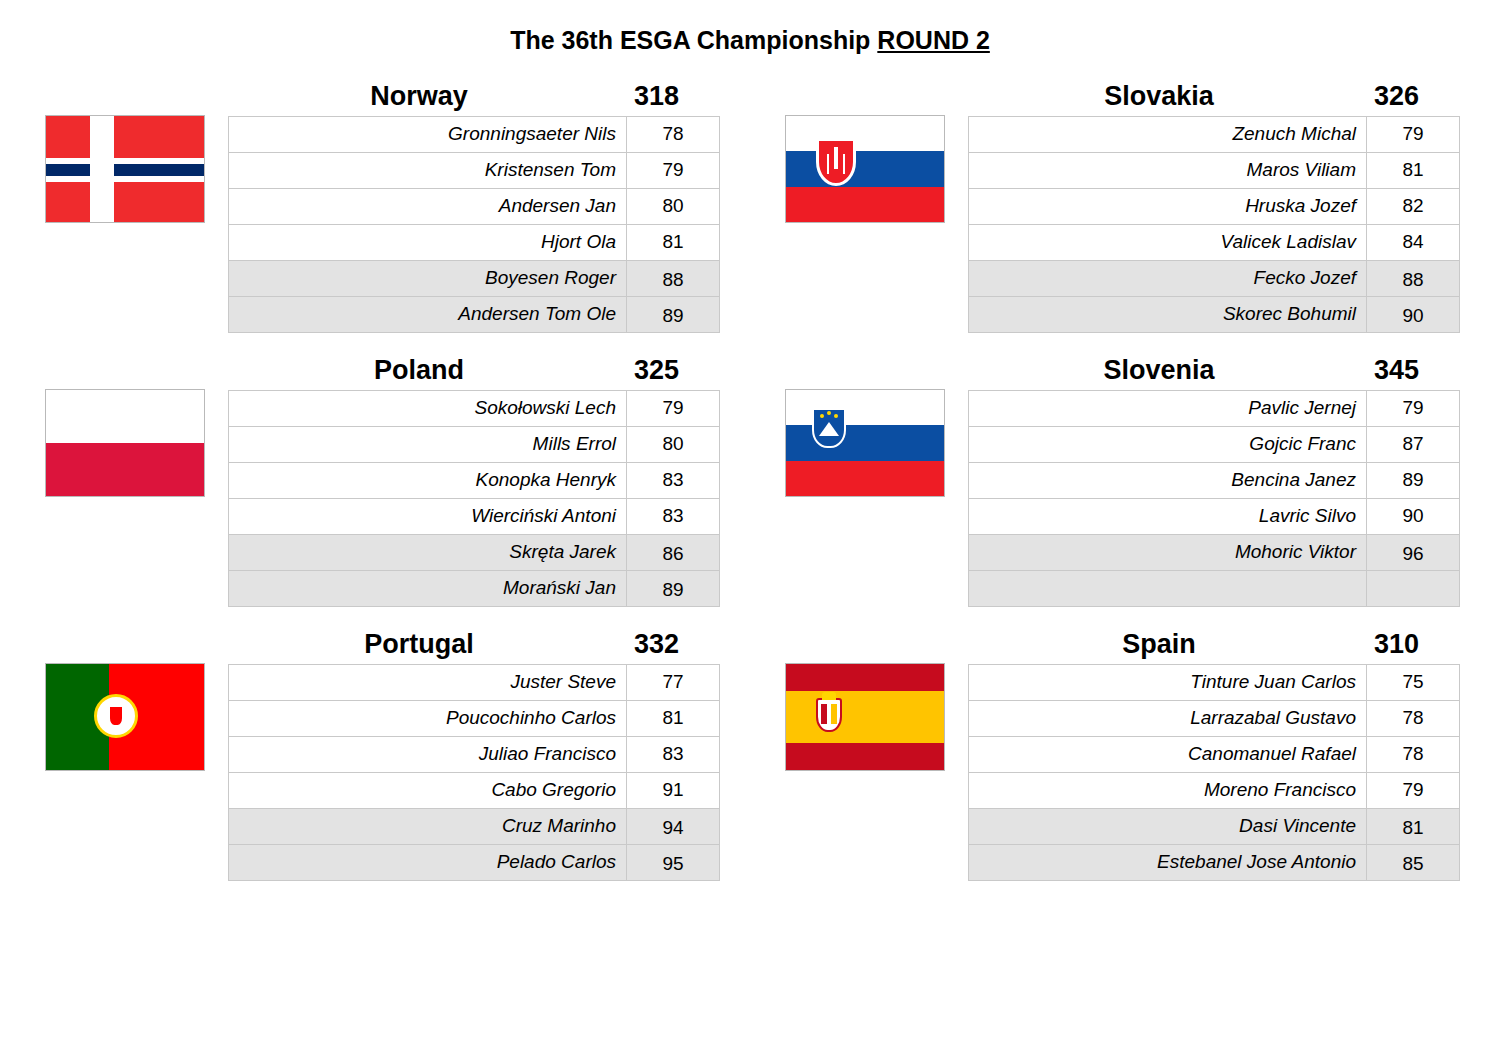The 36th ESGA Championship ROUND 2
Norway 318
| Gronningsaeter Nils | 78 |
| Kristensen Tom | 79 |
| Andersen Jan | 80 |
| Hjort Ola | 81 |
| Boyesen Roger | 88 |
| Andersen Tom Ole | 89 |
Slovakia 326
| Zenuch Michal | 79 |
| Maros Viliam | 81 |
| Hruska Jozef | 82 |
| Valicek Ladislav | 84 |
| Fecko Jozef | 88 |
| Skorec Bohumil | 90 |
Poland 325
| Sokołowski Lech | 79 |
| Mills Errol | 80 |
| Konopka Henryk | 83 |
| Wierciński Antoni | 83 |
| Skręta Jarek | 86 |
| Morański Jan | 89 |
Slovenia 345
| Pavlic Jernej | 79 |
| Gojcic Franc | 87 |
| Bencina Janez | 89 |
| Lavric Silvo | 90 |
| Mohoric Viktor | 96 |
Portugal 332
| Juster Steve | 77 |
| Poucochinho Carlos | 81 |
| Juliao Francisco | 83 |
| Cabo Gregorio | 91 |
| Cruz Marinho | 94 |
| Pelado Carlos | 95 |
Spain 310
| Tinture Juan Carlos | 75 |
| Larrazabal Gustavo | 78 |
| Canomanuel Rafael | 78 |
| Moreno Francisco | 79 |
| Dasi Vincente | 81 |
| Estebanel Jose Antonio | 85 |